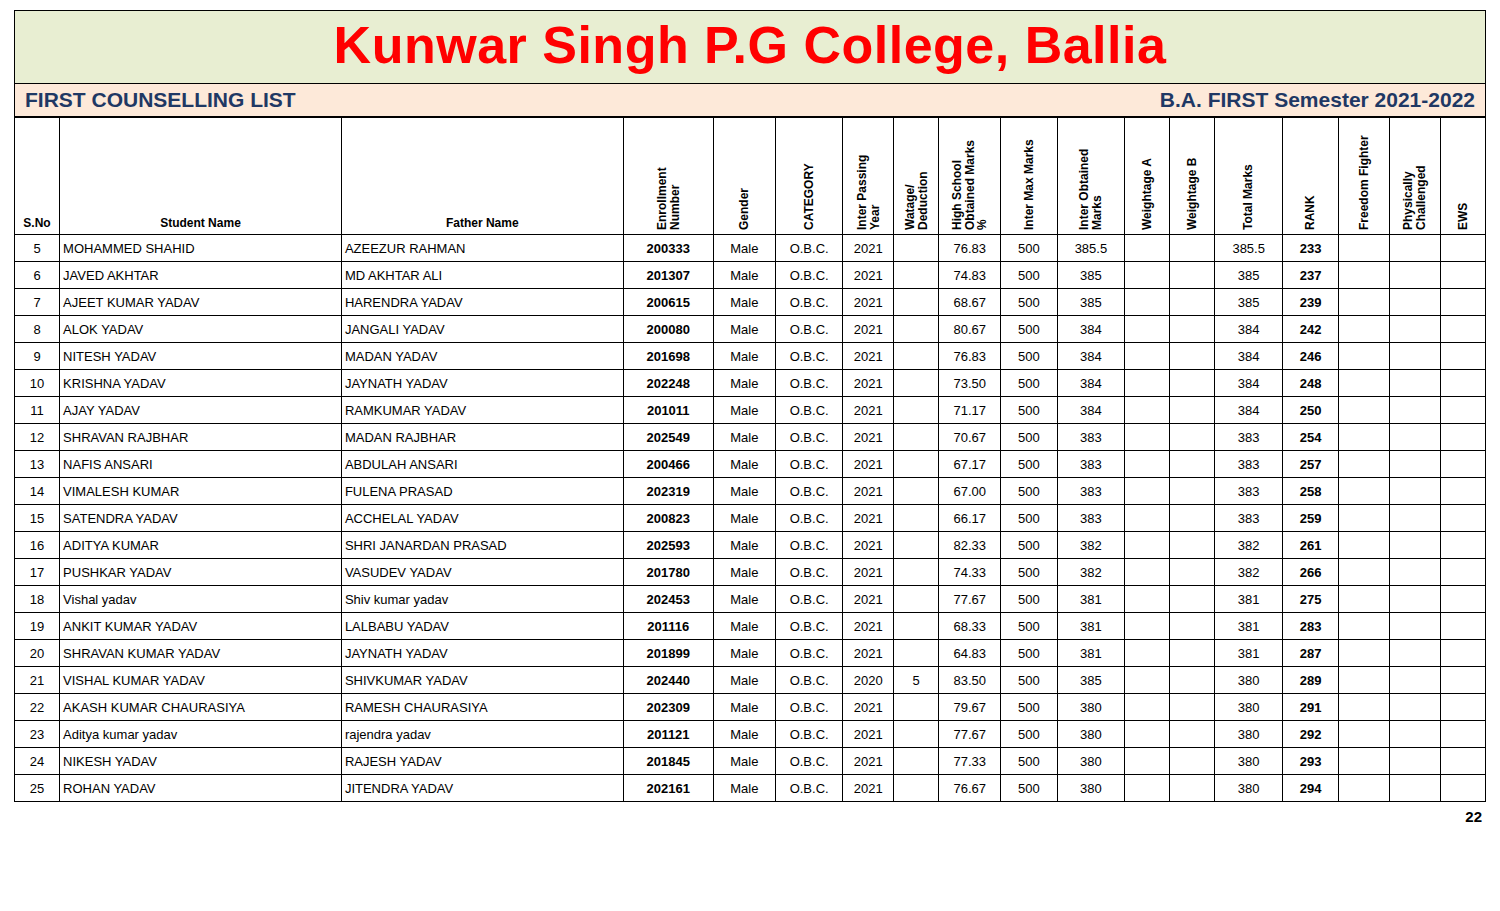Kunwar Singh P.G College, Ballia
FIRST COUNSELLING LIST
B.A. FIRST Semester 2021-2022
| S.No | Student Name | Father Name | Enrollment Number | Gender | CATEGORY | Inter Passing Year | Watage/ Deduction | High School Obtained Marks % | Inter Max Marks | Inter Obtained Marks | Weightage A | Weightage B | Total Marks | RANK | Freedom Fighter | Physically Challenged | EWS |
| --- | --- | --- | --- | --- | --- | --- | --- | --- | --- | --- | --- | --- | --- | --- | --- | --- | --- |
| 5 | MOHAMMED SHAHID | AZEEZUR RAHMAN | 200333 | Male | O.B.C. | 2021 | | 76.83 | 500 | 385.5 | | | 385.5 | 233 | | | |
| 6 | JAVED AKHTAR | MD AKHTAR ALI | 201307 | Male | O.B.C. | 2021 | | 74.83 | 500 | 385 | | | 385 | 237 | | | |
| 7 | AJEET KUMAR YADAV | HARENDRA YADAV | 200615 | Male | O.B.C. | 2021 | | 68.67 | 500 | 385 | | | 385 | 239 | | | |
| 8 | ALOK YADAV | JANGALI YADAV | 200080 | Male | O.B.C. | 2021 | | 80.67 | 500 | 384 | | | 384 | 242 | | | |
| 9 | NITESH YADAV | MADAN YADAV | 201698 | Male | O.B.C. | 2021 | | 76.83 | 500 | 384 | | | 384 | 246 | | | |
| 10 | KRISHNA YADAV | JAYNATH YADAV | 202248 | Male | O.B.C. | 2021 | | 73.50 | 500 | 384 | | | 384 | 248 | | | |
| 11 | AJAY YADAV | RAMKUMAR YADAV | 201011 | Male | O.B.C. | 2021 | | 71.17 | 500 | 384 | | | 384 | 250 | | | |
| 12 | SHRAVAN RAJBHAR | MADAN RAJBHAR | 202549 | Male | O.B.C. | 2021 | | 70.67 | 500 | 383 | | | 383 | 254 | | | |
| 13 | NAFIS ANSARI | ABDULAH ANSARI | 200466 | Male | O.B.C. | 2021 | | 67.17 | 500 | 383 | | | 383 | 257 | | | |
| 14 | VIMALESH KUMAR | FULENA PRASAD | 202319 | Male | O.B.C. | 2021 | | 67.00 | 500 | 383 | | | 383 | 258 | | | |
| 15 | SATENDRA YADAV | ACCHELAL YADAV | 200823 | Male | O.B.C. | 2021 | | 66.17 | 500 | 383 | | | 383 | 259 | | | |
| 16 | ADITYA KUMAR | SHRI JANARDAN PRASAD | 202593 | Male | O.B.C. | 2021 | | 82.33 | 500 | 382 | | | 382 | 261 | | | |
| 17 | PUSHKAR YADAV | VASUDEV YADAV | 201780 | Male | O.B.C. | 2021 | | 74.33 | 500 | 382 | | | 382 | 266 | | | |
| 18 | Vishal yadav | Shiv kumar yadav | 202453 | Male | O.B.C. | 2021 | | 77.67 | 500 | 381 | | | 381 | 275 | | | |
| 19 | ANKIT KUMAR YADAV | LALBABU YADAV | 201116 | Male | O.B.C. | 2021 | | 68.33 | 500 | 381 | | | 381 | 283 | | | |
| 20 | SHRAVAN KUMAR YADAV | JAYNATH YADAV | 201899 | Male | O.B.C. | 2021 | | 64.83 | 500 | 381 | | | 381 | 287 | | | |
| 21 | VISHAL KUMAR YADAV | SHIVKUMAR YADAV | 202440 | Male | O.B.C. | 2020 | 5 | 83.50 | 500 | 385 | | | 380 | 289 | | | |
| 22 | AKASH KUMAR CHAURASIYA | RAMESH CHAURASIYA | 202309 | Male | O.B.C. | 2021 | | 79.67 | 500 | 380 | | | 380 | 291 | | | |
| 23 | Aditya kumar yadav | rajendra yadav | 201121 | Male | O.B.C. | 2021 | | 77.67 | 500 | 380 | | | 380 | 292 | | | |
| 24 | NIKESH YADAV | RAJESH YADAV | 201845 | Male | O.B.C. | 2021 | | 77.33 | 500 | 380 | | | 380 | 293 | | | |
| 25 | ROHAN YADAV | JITENDRA YADAV | 202161 | Male | O.B.C. | 2021 | | 76.67 | 500 | 380 | | | 380 | 294 | | | |
22